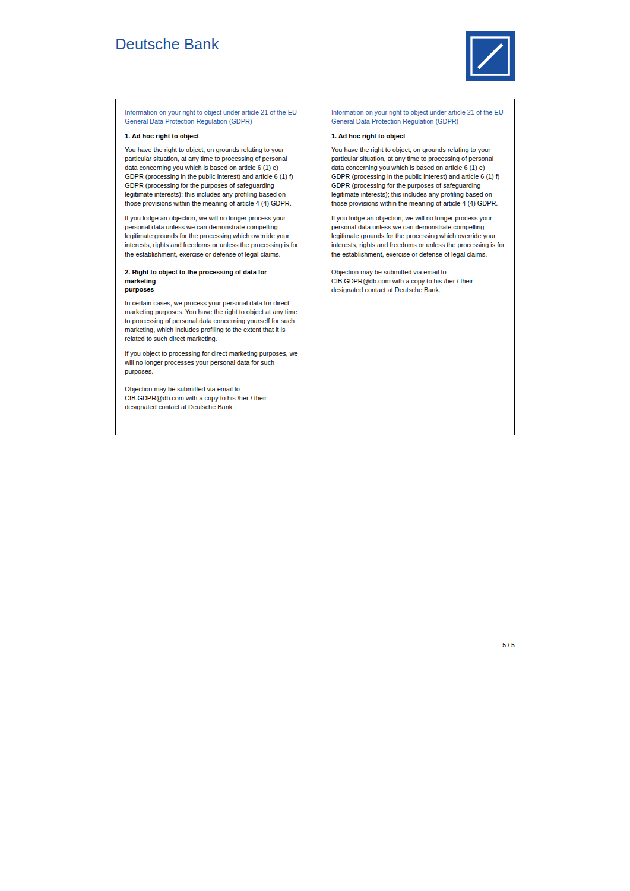Deutsche Bank
Information on your right to object under article 21 of the EU General Data Protection Regulation (GDPR)
1. Ad hoc right to object
You have the right to object, on grounds relating to your particular situation, at any time to processing of personal data concerning you which is based on article 6 (1) e) GDPR (processing in the public interest) and article 6 (1) f) GDPR (processing for the purposes of safeguarding legitimate interests); this includes any profiling based on those provisions within the meaning of article 4 (4) GDPR.
If you lodge an objection, we will no longer process your personal data unless we can demonstrate compelling legitimate grounds for the processing which override your interests, rights and freedoms or unless the processing is for the establishment, exercise or defense of legal claims.
2. Right to object to the processing of data for marketing
purposes
In certain cases, we process your personal data for direct marketing purposes. You have the right to object at any time to processing of personal data concerning yourself for such marketing, which includes profiling to the extent that it is related to such direct marketing.
If you object to processing for direct marketing purposes, we will no longer processes your personal data for such purposes.
Objection may be submitted via email to CIB.GDPR@db.com with a copy to his /her / their designated contact at Deutsche Bank.
Information on your right to object under article 21 of the EU General Data Protection Regulation (GDPR)
1. Ad hoc right to object
You have the right to object, on grounds relating to your particular situation, at any time to processing of personal data concerning you which is based on article 6 (1) e) GDPR (processing in the public interest) and article 6 (1) f) GDPR (processing for the purposes of safeguarding legitimate interests); this includes any profiling based on those provisions within the meaning of article 4 (4) GDPR.
If you lodge an objection, we will no longer process your personal data unless we can demonstrate compelling legitimate grounds for the processing which override your interests, rights and freedoms or unless the processing is for the establishment, exercise or defense of legal claims.
Objection may be submitted via email to CIB.GDPR@db.com with a copy to his /her / their designated contact at Deutsche Bank.
5 / 5